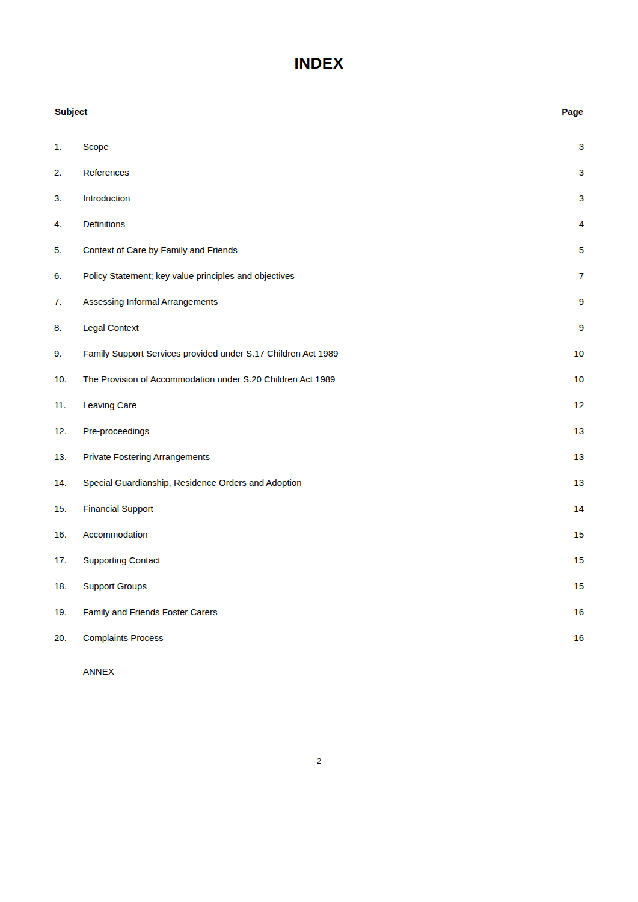INDEX
| Subject | Page |
| --- | --- |
| 1. | Scope | 3 |
| 2. | References | 3 |
| 3. | Introduction | 3 |
| 4. | Definitions | 4 |
| 5. | Context of Care by Family and Friends | 5 |
| 6. | Policy Statement; key value principles and objectives | 7 |
| 7. | Assessing Informal Arrangements | 9 |
| 8. | Legal Context | 9 |
| 9. | Family Support Services provided under S.17 Children Act 1989 | 10 |
| 10. | The Provision of Accommodation under S.20 Children Act 1989 | 10 |
| 11. | Leaving Care | 12 |
| 12. | Pre-proceedings | 13 |
| 13. | Private Fostering Arrangements | 13 |
| 14. | Special Guardianship, Residence Orders and Adoption | 13 |
| 15. | Financial Support | 14 |
| 16. | Accommodation | 15 |
| 17. | Supporting Contact | 15 |
| 18. | Support Groups | 15 |
| 19. | Family and Friends Foster Carers | 16 |
| 20. | Complaints Process | 16 |
| | ANNEX | |
2